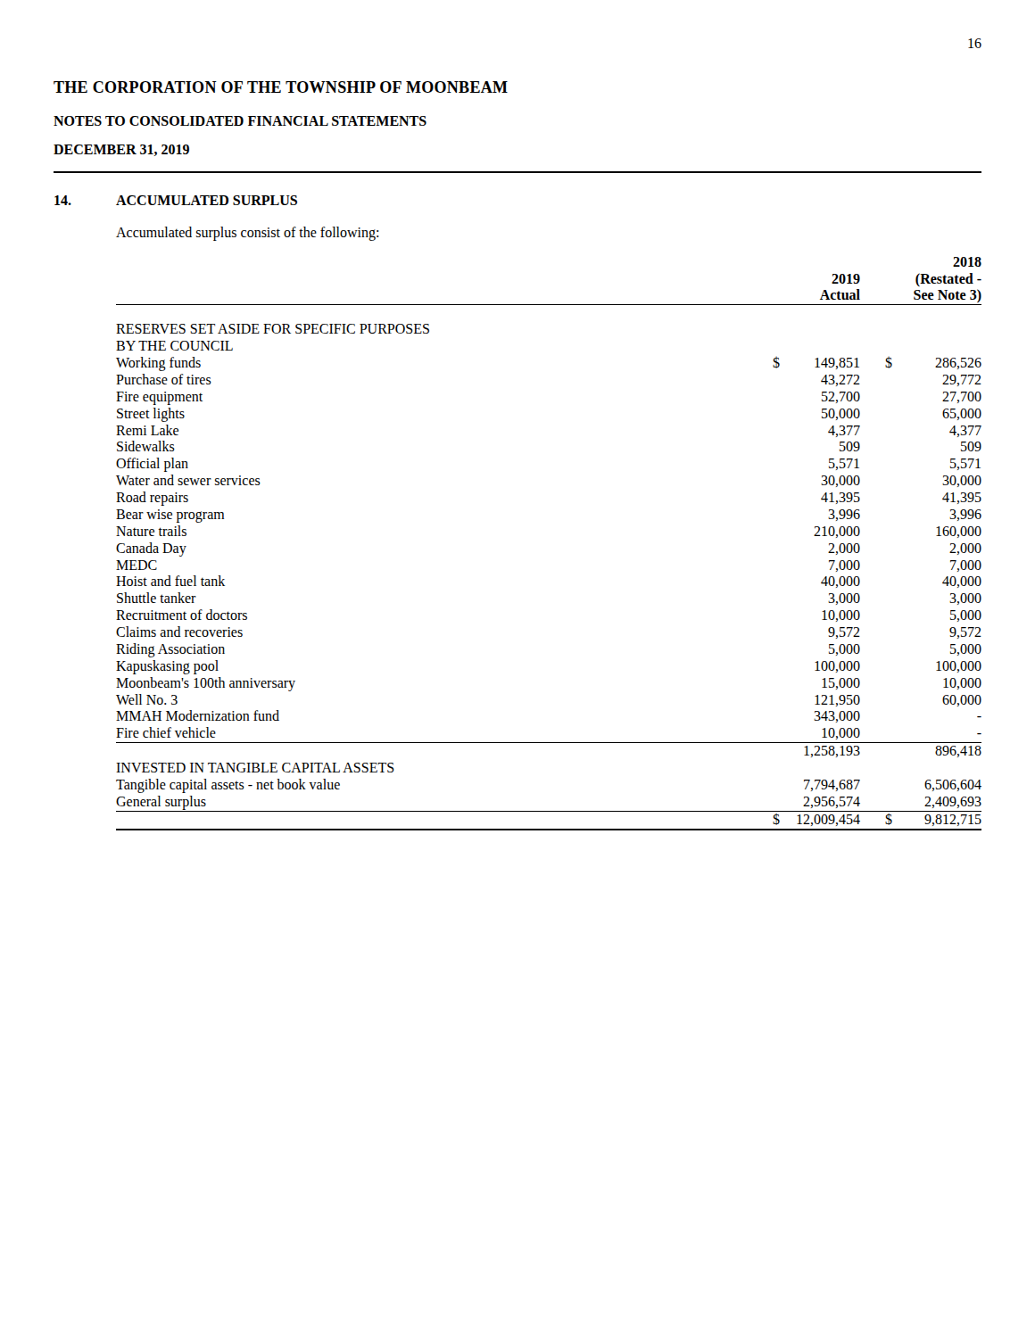16
THE CORPORATION OF THE TOWNSHIP OF MOONBEAM
NOTES TO CONSOLIDATED FINANCIAL STATEMENTS
DECEMBER 31, 2019
14.
ACCUMULATED SURPLUS
Accumulated surplus consist of the following:
| | | | | 2018 |
| | | 2019 | | (Restated - |
| | | Actual | | See Note 3) |
| RESERVES SET ASIDE FOR SPECIFIC PURPOSES | | | | | | |
| BY THE COUNCIL | | | | | | |
| Working funds | | $ | 149,851 | | $ | 286,526 |
| Purchase of tires | | | 43,272 | | | 29,772 |
| Fire equipment | | | 52,700 | | | 27,700 |
| Street lights | | | 50,000 | | | 65,000 |
| Remi Lake | | | 4,377 | | | 4,377 |
| Sidewalks | | | 509 | | | 509 |
| Official plan | | | 5,571 | | | 5,571 |
| Water and sewer services | | | 30,000 | | | 30,000 |
| Road repairs | | | 41,395 | | | 41,395 |
| Bear wise program | | | 3,996 | | | 3,996 |
| Nature trails | | | 210,000 | | | 160,000 |
| Canada Day | | | 2,000 | | | 2,000 |
| MEDC | | | 7,000 | | | 7,000 |
| Hoist and fuel tank | | | 40,000 | | | 40,000 |
| Shuttle tanker | | | 3,000 | | | 3,000 |
| Recruitment of doctors | | | 10,000 | | | 5,000 |
| Claims and recoveries | | | 9,572 | | | 9,572 |
| Riding Association | | | 5,000 | | | 5,000 |
| Kapuskasing pool | | | 100,000 | | | 100,000 |
| Moonbeam's 100th anniversary | | | 15,000 | | | 10,000 |
| Well No. 3 | | | 121,950 | | | 60,000 |
| MMAH Modernization fund | | | 343,000 | | | - |
| Fire chief vehicle | | | 10,000 | | | - |
| | | | 1,258,193 | | | 896,418 |
| INVESTED IN TANGIBLE CAPITAL ASSETS | | | | | | |
| Tangible capital assets - net book value | | | 7,794,687 | | | 6,506,604 |
| General surplus | | | 2,956,574 | | | 2,409,693 |
| | | $ | 12,009,454 | | $ | 9,812,715 |